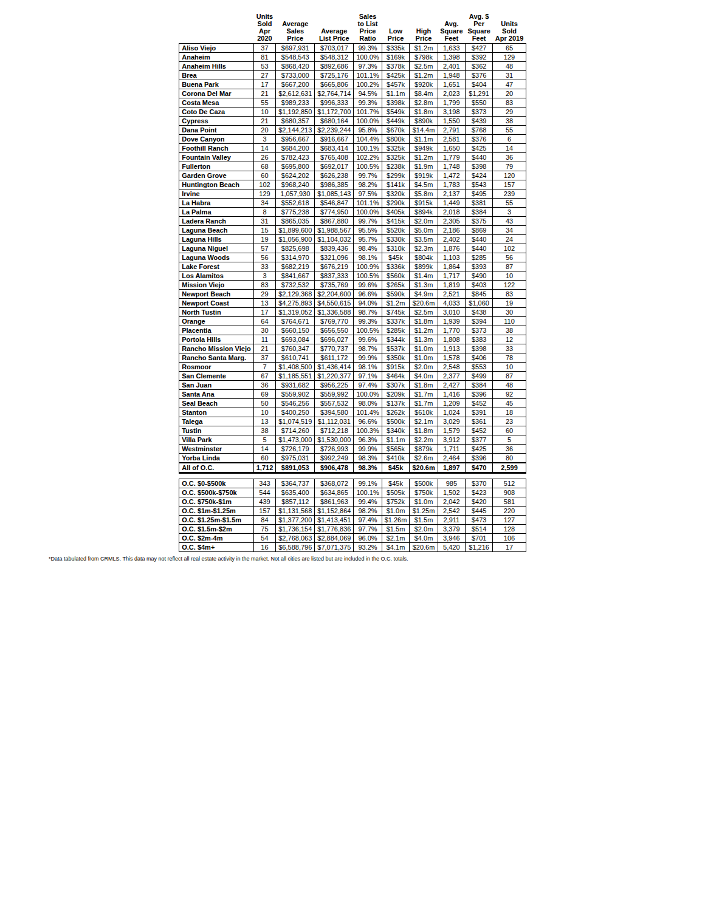| | Units Sold Apr 2020 | Average Sales Price | Average List Price | Sales to List Price Ratio | Low Price | High Price | Avg. Square Feet | Avg. $ Per Square Feet | Units Sold Apr 2019 |
| --- | --- | --- | --- | --- | --- | --- | --- | --- | --- |
| Aliso Viejo | 37 | $697,931 | $703,017 | 99.3% | $335k | $1.2m | 1,633 | $427 | 65 |
| Anaheim | 81 | $548,543 | $548,312 | 100.0% | $169k | $798k | 1,398 | $392 | 129 |
| Anaheim Hills | 53 | $868,420 | $892,686 | 97.3% | $378k | $2.5m | 2,401 | $362 | 48 |
| Brea | 27 | $733,000 | $725,176 | 101.1% | $425k | $1.2m | 1,948 | $376 | 31 |
| Buena Park | 17 | $667,200 | $665,806 | 100.2% | $457k | $920k | 1,651 | $404 | 47 |
| Corona Del Mar | 21 | $2,612,631 | $2,764,714 | 94.5% | $1.1m | $8.4m | 2,023 | $1,291 | 20 |
| Costa Mesa | 55 | $989,233 | $996,333 | 99.3% | $398k | $2.8m | 1,799 | $550 | 83 |
| Coto De Caza | 10 | $1,192,850 | $1,172,700 | 101.7% | $549k | $1.8m | 3,198 | $373 | 29 |
| Cypress | 21 | $680,357 | $680,164 | 100.0% | $449k | $890k | 1,550 | $439 | 38 |
| Dana Point | 20 | $2,144,213 | $2,239,244 | 95.8% | $670k | $14.4m | 2,791 | $768 | 55 |
| Dove Canyon | 3 | $956,667 | $916,667 | 104.4% | $800k | $1.1m | 2,581 | $376 | 6 |
| Foothill Ranch | 14 | $684,200 | $683,414 | 100.1% | $325k | $949k | 1,650 | $425 | 14 |
| Fountain Valley | 26 | $782,423 | $765,408 | 102.2% | $325k | $1.2m | 1,779 | $440 | 36 |
| Fullerton | 68 | $695,800 | $692,017 | 100.5% | $238k | $1.9m | 1,748 | $398 | 79 |
| Garden Grove | 60 | $624,202 | $626,238 | 99.7% | $299k | $919k | 1,472 | $424 | 120 |
| Huntington Beach | 102 | $968,240 | $986,385 | 98.2% | $141k | $4.5m | 1,783 | $543 | 157 |
| Irvine | 129 | 1,057,930 | $1,085,143 | 97.5% | $320k | $5.8m | 2,137 | $495 | 239 |
| La Habra | 34 | $552,618 | $546,847 | 101.1% | $290k | $915k | 1,449 | $381 | 55 |
| La Palma | 8 | $775,238 | $774,950 | 100.0% | $405k | $894k | 2,018 | $384 | 3 |
| Ladera Ranch | 31 | $865,035 | $867,880 | 99.7% | $415k | $2.0m | 2,305 | $375 | 43 |
| Laguna Beach | 15 | $1,899,600 | $1,988,567 | 95.5% | $520k | $5.0m | 2,186 | $869 | 34 |
| Laguna Hills | 19 | $1,056,900 | $1,104,032 | 95.7% | $330k | $3.5m | 2,402 | $440 | 24 |
| Laguna Niguel | 57 | $825,698 | $839,436 | 98.4% | $310k | $2.3m | 1,876 | $440 | 102 |
| Laguna Woods | 56 | $314,970 | $321,096 | 98.1% | $45k | $804k | 1,103 | $285 | 56 |
| Lake Forest | 33 | $682,219 | $676,219 | 100.9% | $336k | $899k | 1,864 | $393 | 87 |
| Los Alamitos | 3 | $841,667 | $837,333 | 100.5% | $560k | $1.4m | 1,717 | $490 | 10 |
| Mission Viejo | 83 | $732,532 | $735,769 | 99.6% | $265k | $1.3m | 1,819 | $403 | 122 |
| Newport Beach | 29 | $2,129,368 | $2,204,600 | 96.6% | $590k | $4.9m | 2,521 | $845 | 83 |
| Newport Coast | 13 | $4,275,893 | $4,550,615 | 94.0% | $1.2m | $20.6m | 4,033 | $1,060 | 19 |
| North Tustin | 17 | $1,319,052 | $1,336,588 | 98.7% | $745k | $2.5m | 3,010 | $438 | 30 |
| Orange | 64 | $764,671 | $769,770 | 99.3% | $337k | $1.8m | 1,939 | $394 | 110 |
| Placentia | 30 | $660,150 | $656,550 | 100.5% | $285k | $1.2m | 1,770 | $373 | 38 |
| Portola Hills | 11 | $693,084 | $696,027 | 99.6% | $344k | $1.3m | 1,808 | $383 | 12 |
| Rancho Mission Viejo | 21 | $760,347 | $770,737 | 98.7% | $537k | $1.0m | 1,913 | $398 | 33 |
| Rancho Santa Marg. | 37 | $610,741 | $611,172 | 99.9% | $350k | $1.0m | 1,578 | $406 | 78 |
| Rosmoor | 7 | $1,408,500 | $1,436,414 | 98.1% | $915k | $2.0m | 2,548 | $553 | 10 |
| San Clemente | 67 | $1,185,551 | $1,220,377 | 97.1% | $464k | $4.0m | 2,377 | $499 | 87 |
| San Juan | 36 | $931,682 | $956,225 | 97.4% | $307k | $1.8m | 2,427 | $384 | 48 |
| Santa Ana | 69 | $559,902 | $559,992 | 100.0% | $209k | $1.7m | 1,416 | $396 | 92 |
| Seal Beach | 50 | $546,256 | $557,532 | 98.0% | $137k | $1.7m | 1,209 | $452 | 45 |
| Stanton | 10 | $400,250 | $394,580 | 101.4% | $262k | $610k | 1,024 | $391 | 18 |
| Talega | 13 | $1,074,519 | $1,112,031 | 96.6% | $500k | $2.1m | 3,029 | $361 | 23 |
| Tustin | 38 | $714,260 | $712,218 | 100.3% | $340k | $1.8m | 1,579 | $452 | 60 |
| Villa Park | 5 | $1,473,000 | $1,530,000 | 96.3% | $1.1m | $2.2m | 3,912 | $377 | 5 |
| Westminster | 14 | $726,179 | $726,993 | 99.9% | $565k | $879k | 1,711 | $425 | 36 |
| Yorba Linda | 60 | $975,031 | $992,249 | 98.3% | $410k | $2.6m | 2,464 | $396 | 80 |
| All of O.C. | 1,712 | $891,053 | $906,478 | 98.3% | $45k | $20.6m | 1,897 | $470 | 2,599 |
| O.C. $0-$500k | 343 | $364,737 | $368,072 | 99.1% | $45k | $500k | 985 | $370 | 512 |
| O.C. $500k-$750k | 544 | $635,400 | $634,865 | 100.1% | $505k | $750k | 1,502 | $423 | 908 |
| O.C. $750k-$1m | 439 | $857,112 | $861,963 | 99.4% | $752k | $1.0m | 2,042 | $420 | 581 |
| O.C. $1m-$1.25m | 157 | $1,131,568 | $1,152,864 | 98.2% | $1.0m | $1.25m | 2,542 | $445 | 220 |
| O.C. $1.25m-$1.5m | 84 | $1,377,200 | $1,413,451 | 97.4% | $1.26m | $1.5m | 2,911 | $473 | 127 |
| O.C. $1.5m-$2m | 75 | $1,736,154 | $1,776,836 | 97.7% | $1.5m | $2.0m | 3,379 | $514 | 128 |
| O.C. $2m-4m | 54 | $2,768,063 | $2,884,069 | 96.0% | $2.1m | $4.0m | 3,946 | $701 | 106 |
| O.C. $4m+ | 16 | $6,588,796 | $7,071,375 | 93.2% | $4.1m | $20.6m | 5,420 | $1,216 | 17 |
*Data tabulated from CRMLS. This data may not reflect all real estate activity in the market. Not all cities are listed but are included in the O.C. totals.